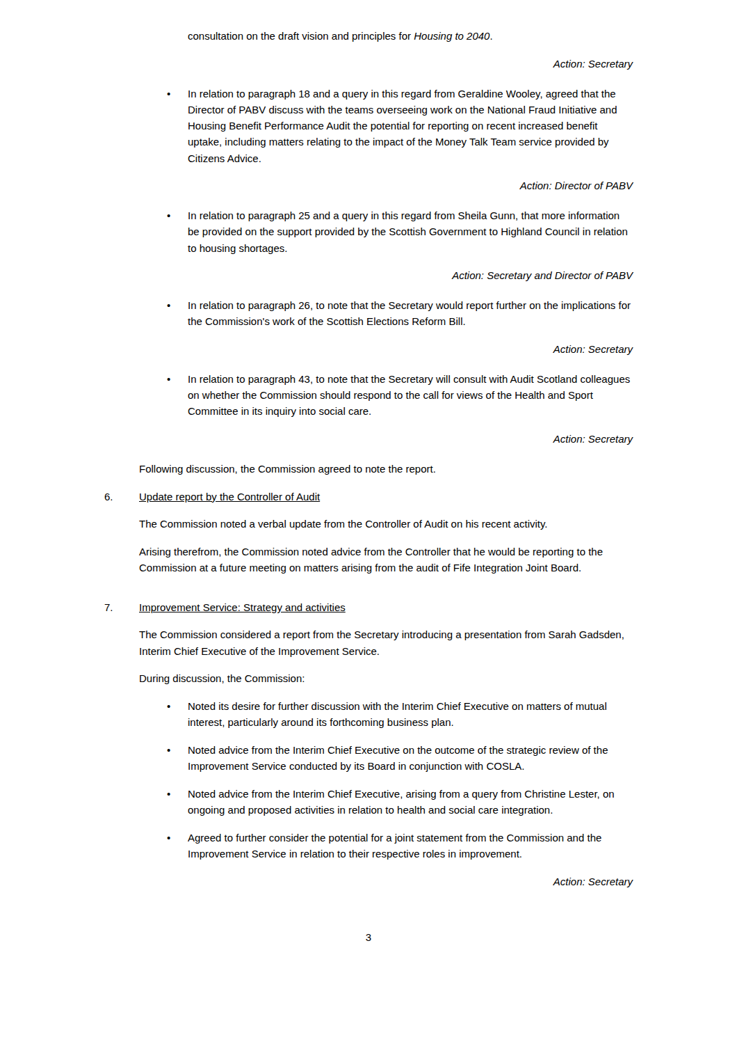consultation on the draft vision and principles for Housing to 2040.
Action: Secretary
In relation to paragraph 18 and a query in this regard from Geraldine Wooley, agreed that the Director of PABV discuss with the teams overseeing work on the National Fraud Initiative and Housing Benefit Performance Audit the potential for reporting on recent increased benefit uptake, including matters relating to the impact of the Money Talk Team service provided by Citizens Advice.
Action: Director of PABV
In relation to paragraph 25 and a query in this regard from Sheila Gunn, that more information be provided on the support provided by the Scottish Government to Highland Council in relation to housing shortages.
Action: Secretary and Director of PABV
In relation to paragraph 26, to note that the Secretary would report further on the implications for the Commission's work of the Scottish Elections Reform Bill.
Action: Secretary
In relation to paragraph 43, to note that the Secretary will consult with Audit Scotland colleagues on whether the Commission should respond to the call for views of the Health and Sport Committee in its inquiry into social care.
Action: Secretary
Following discussion, the Commission agreed to note the report.
6.
Update report by the Controller of Audit
The Commission noted a verbal update from the Controller of Audit on his recent activity.
Arising therefrom, the Commission noted advice from the Controller that he would be reporting to the Commission at a future meeting on matters arising from the audit of Fife Integration Joint Board.
7.
Improvement Service: Strategy and activities
The Commission considered a report from the Secretary introducing a presentation from Sarah Gadsden, Interim Chief Executive of the Improvement Service.
During discussion, the Commission:
Noted its desire for further discussion with the Interim Chief Executive on matters of mutual interest, particularly around its forthcoming business plan.
Noted advice from the Interim Chief Executive on the outcome of the strategic review of the Improvement Service conducted by its Board in conjunction with COSLA.
Noted advice from the Interim Chief Executive, arising from a query from Christine Lester, on ongoing and proposed activities in relation to health and social care integration.
Agreed to further consider the potential for a joint statement from the Commission and the Improvement Service in relation to their respective roles in improvement.
Action: Secretary
3